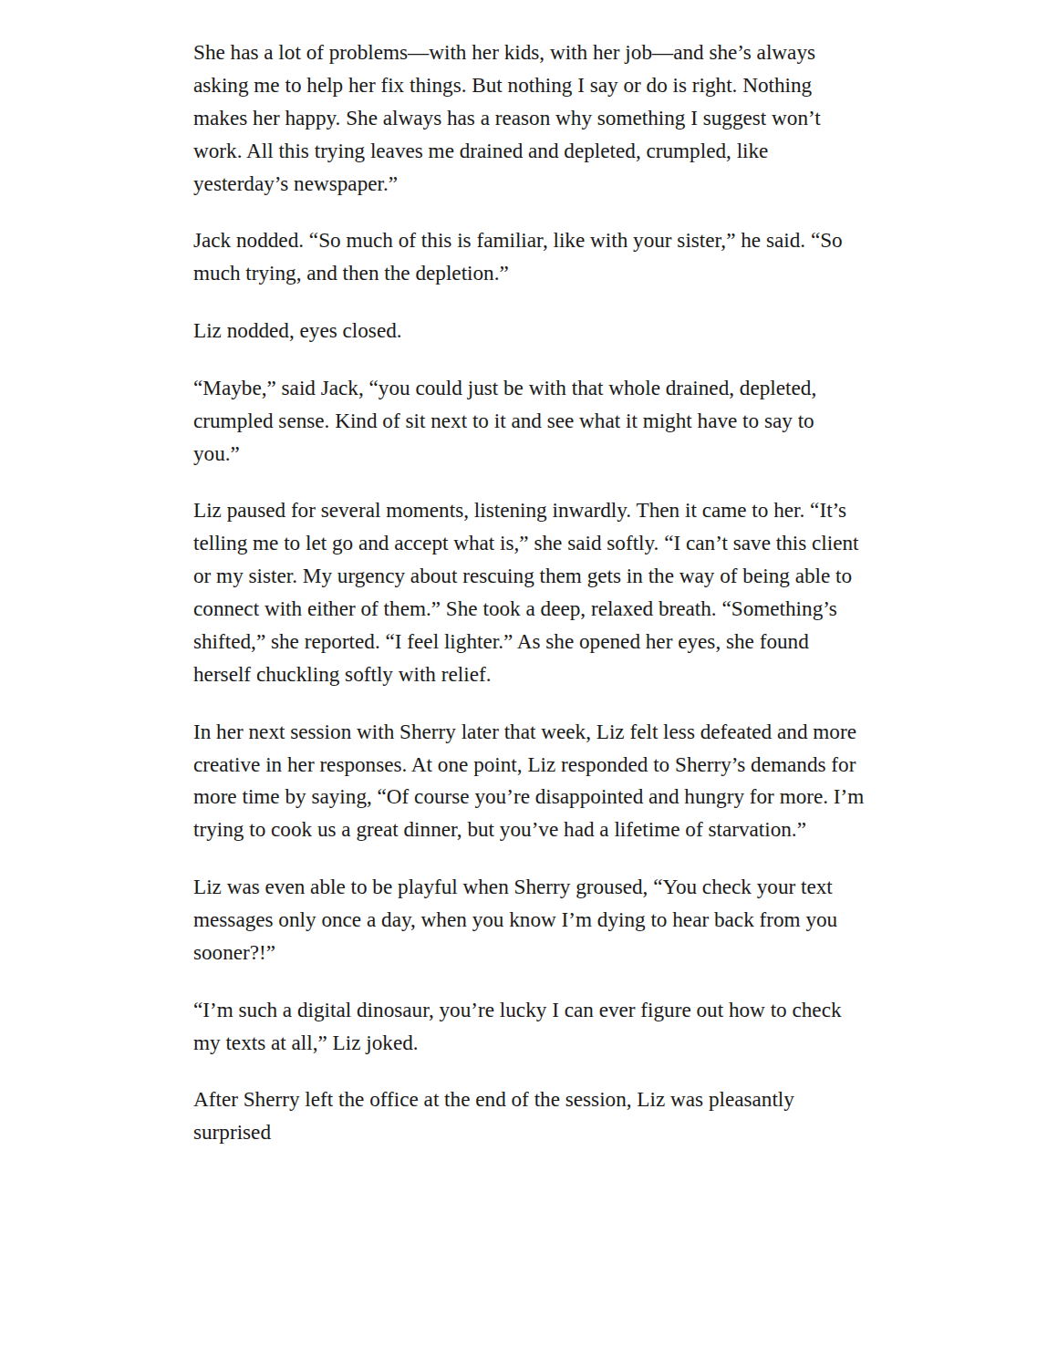She has a lot of problems—with her kids, with her job—and she’s always asking me to help her fix things. But nothing I say or do is right. Nothing makes her happy. She always has a reason why something I suggest won’t work. All this trying leaves me drained and depleted, crumpled, like yesterday’s newspaper.”
Jack nodded. “So much of this is familiar, like with your sister,” he said. “So much trying, and then the depletion.”
Liz nodded, eyes closed.
“Maybe,” said Jack, “you could just be with that whole drained, depleted, crumpled sense. Kind of sit next to it and see what it might have to say to you.”
Liz paused for several moments, listening inwardly. Then it came to her. “It’s telling me to let go and accept what is,” she said softly. “I can’t save this client or my sister. My urgency about rescuing them gets in the way of being able to connect with either of them.” She took a deep, relaxed breath. “Something’s shifted,” she reported. “I feel lighter.” As she opened her eyes, she found herself chuckling softly with relief.
In her next session with Sherry later that week, Liz felt less defeated and more creative in her responses. At one point, Liz responded to Sherry’s demands for more time by saying, “Of course you’re disappointed and hungry for more. I’m trying to cook us a great dinner, but you’ve had a lifetime of starvation.”
Liz was even able to be playful when Sherry groused, “You check your text messages only once a day, when you know I’m dying to hear back from you sooner?!”
“I’m such a digital dinosaur, you’re lucky I can ever figure out how to check my texts at all,” Liz joked.
After Sherry left the office at the end of the session, Liz was pleasantly surprised